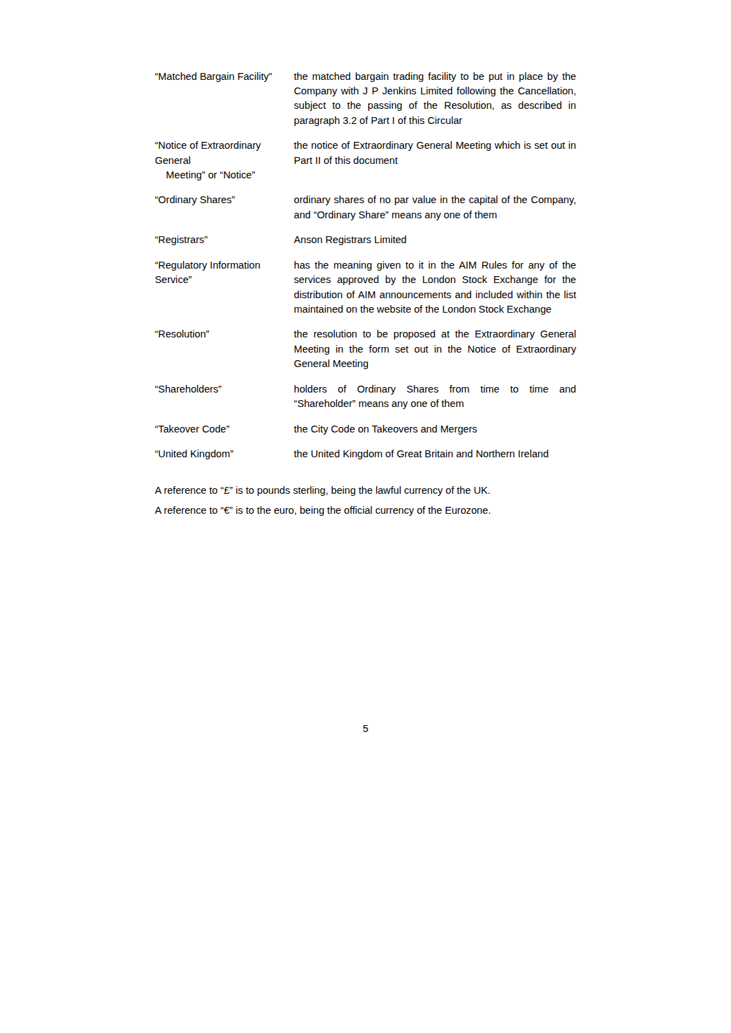| “Matched Bargain Facility” | the matched bargain trading facility to be put in place by the Company with J P Jenkins Limited following the Cancellation, subject to the passing of the Resolution, as described in paragraph 3.2 of Part I of this Circular |
| “Notice of Extraordinary General Meeting” or “Notice” | the notice of Extraordinary General Meeting which is set out in Part II of this document |
| “Ordinary Shares” | ordinary shares of no par value in the capital of the Company, and “Ordinary Share” means any one of them |
| “Registrars” | Anson Registrars Limited |
| “Regulatory Information Service” | has the meaning given to it in the AIM Rules for any of the services approved by the London Stock Exchange for the distribution of AIM announcements and included within the list maintained on the website of the London Stock Exchange |
| “Resolution” | the resolution to be proposed at the Extraordinary General Meeting in the form set out in the Notice of Extraordinary General Meeting |
| “Shareholders” | holders of Ordinary Shares from time to time and “Shareholder” means any one of them |
| “Takeover Code” | the City Code on Takeovers and Mergers |
| “United Kingdom” | the United Kingdom of Great Britain and Northern Ireland |
A reference to “£” is to pounds sterling, being the lawful currency of the UK.
A reference to “€” is to the euro, being the official currency of the Eurozone.
5